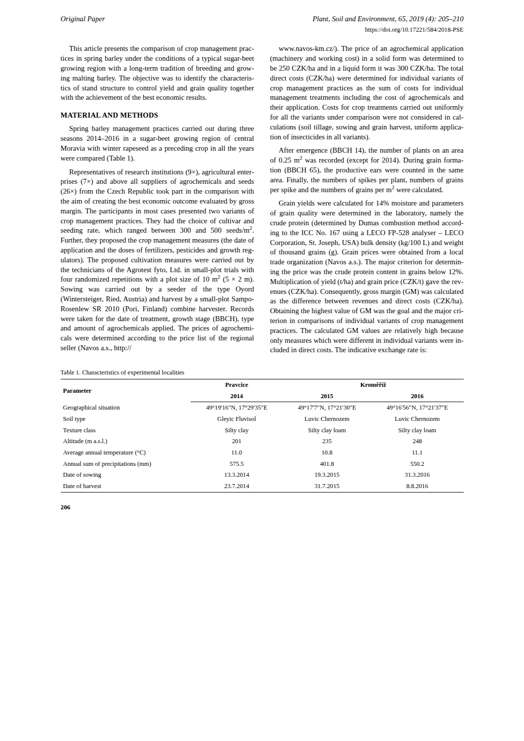Original Paper
Plant, Soil and Environment, 65, 2019 (4): 205–210
https://doi.org/10.17221/584/2018-PSE
This article presents the comparison of crop management practices in spring barley under the conditions of a typical sugar-beet growing region with a long-term tradition of breeding and growing malting barley. The objective was to identify the characteristics of stand structure to control yield and grain quality together with the achievement of the best economic results.
Material and methods
Spring barley management practices carried out during three seasons 2014–2016 in a sugar-beet growing region of central Moravia with winter rapeseed as a preceding crop in all the years were compared (Table 1).
Representatives of research institutions (9×), agricultural enterprises (7×) and above all suppliers of agrochemicals and seeds (26×) from the Czech Republic took part in the comparison with the aim of creating the best economic outcome evaluated by gross margin. The participants in most cases presented two variants of crop management practices. They had the choice of cultivar and seeding rate, which ranged between 300 and 500 seeds/m2. Further, they proposed the crop management measures (the date of application and the doses of fertilizers, pesticides and growth regulators). The proposed cultivation measures were carried out by the technicians of the Agrotest fyto, Ltd. in small-plot trials with four randomized repetitions with a plot size of 10 m2 (5 × 2 m). Sowing was carried out by a seeder of the type Oyord (Wintersteiger, Ried, Austria) and harvest by a small-plot Sampo-Rosenlew SR 2010 (Pori, Finland) combine harvester. Records were taken for the date of treatment, growth stage (BBCH), type and amount of agrochemicals applied. The prices of agrochemicals were determined according to the price list of the regional seller (Navos a.s., http://
www.navos-km.cz/). The price of an agrochemical application (machinery and working cost) in a solid form was determined to be 250 CZK/ha and in a liquid form it was 300 CZK/ha. The total direct costs (CZK/ha) were determined for individual variants of crop management practices as the sum of costs for individual management treatments including the cost of agrochemicals and their application. Costs for crop treatments carried out uniformly for all the variants under comparison were not considered in calculations (soil tillage, sowing and grain harvest, uniform application of insecticides in all variants).
After emergence (BBCH 14), the number of plants on an area of 0.25 m2 was recorded (except for 2014). During grain formation (BBCH 65), the productive ears were counted in the same area. Finally, the numbers of spikes per plant, numbers of grains per spike and the numbers of grains per m2 were calculated.
Grain yields were calculated for 14% moisture and parameters of grain quality were determined in the laboratory, namely the crude protein (determined by Dumas combustion method according to the ICC No. 167 using a LECO FP-528 analyser – LECO Corporation, St. Joseph, USA) bulk density (kg/100 L) and weight of thousand grains (g). Grain prices were obtained from a local trade organization (Navos a.s.). The major criterion for determining the price was the crude protein content in grains below 12%. Multiplication of yield (t/ha) and grain price (CZK/t) gave the revenues (CZK/ha). Consequently, gross margin (GM) was calculated as the difference between revenues and direct costs (CZK/ha). Obtaining the highest value of GM was the goal and the major criterion in comparisons of individual variants of crop management practices. The calculated GM values are relatively high because only measures which were different in individual variants were included in direct costs. The indicative exchange rate is:
Table 1. Characteristics of experimental localities
| Parameter | Pravcice | Kroměříž |
| --- | --- | --- |
| 2014 | 2015 | 2016 |
| Geographical situation | 49°19'16"N, 17°29'35"E | 49°17'7"N, 17°21'30"E | 49°16'56"N, 17°21'37"E |
| Soil type | Gleyic Fluvisol | Luvic Chernozem | Luvic Chernozem |
| Texture class | Silty clay | Silty clay loam | Silty clay loam |
| Altitude (m a.s.l.) | 201 | 235 | 248 |
| Average annual temperature (°C) | 11.0 | 10.8 | 11.1 |
| Annual sum of precipitations (mm) | 575.5 | 401.8 | 550.2 |
| Date of sowing | 13.3.2014 | 19.3.2015 | 31.3.2016 |
| Date of harvest | 23.7.2014 | 31.7.2015 | 8.8.2016 |
206